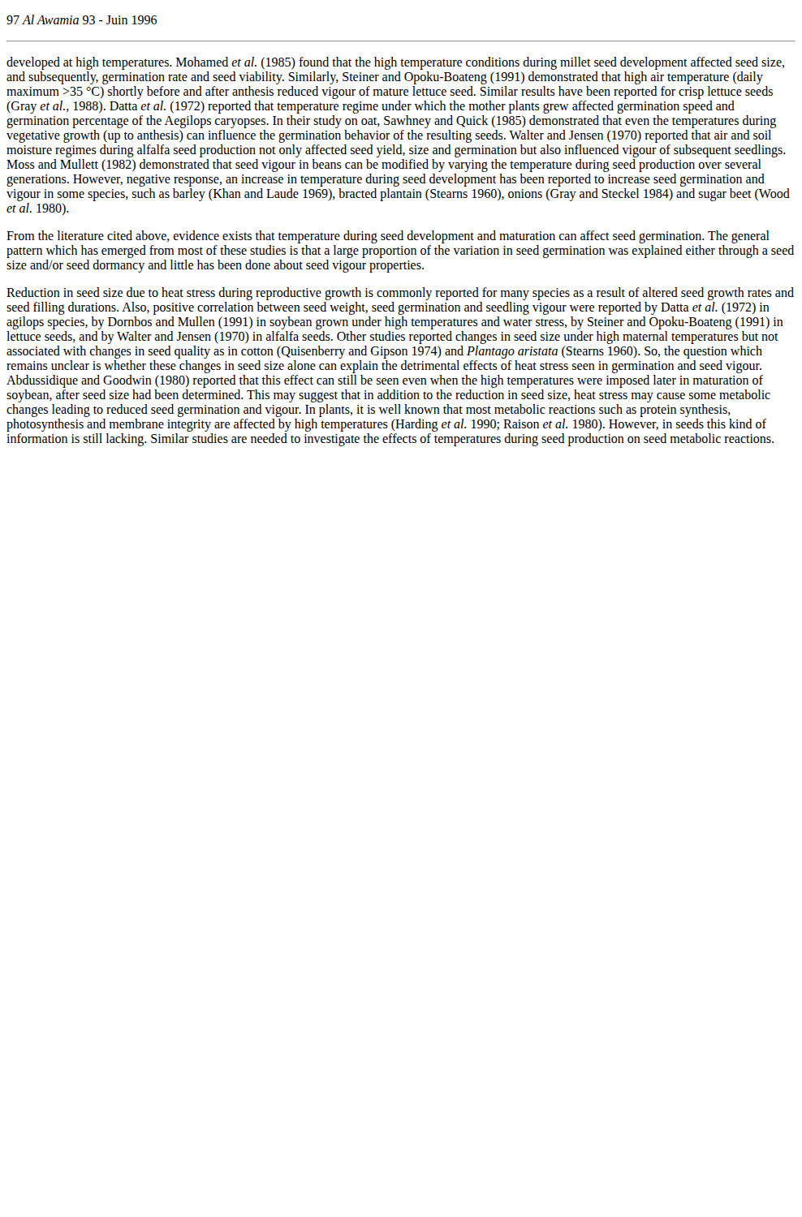97 Al Awamia 93 - Juin 1996
developed at high temperatures. Mohamed et al. (1985) found that the high temperature conditions during millet seed development affected seed size, and subsequently, germination rate and seed viability. Similarly, Steiner and Opoku-Boateng (1991) demonstrated that high air temperature (daily maximum >35 °C) shortly before and after anthesis reduced vigour of mature lettuce seed. Similar results have been reported for crisp lettuce seeds (Gray et al., 1988). Datta et al. (1972) reported that temperature regime under which the mother plants grew affected germination speed and germination percentage of the Aegilops caryopses. In their study on oat, Sawhney and Quick (1985) demonstrated that even the temperatures during vegetative growth (up to anthesis) can influence the germination behavior of the resulting seeds. Walter and Jensen (1970) reported that air and soil moisture regimes during alfalfa seed production not only affected seed yield, size and germination but also influenced vigour of subsequent seedlings. Moss and Mullett (1982) demonstrated that seed vigour in beans can be modified by varying the temperature during seed production over several generations. However, negative response, an increase in temperature during seed development has been reported to increase seed germination and vigour in some species, such as barley (Khan and Laude 1969), bracted plantain (Stearns 1960), onions (Gray and Steckel 1984) and sugar beet (Wood et al. 1980).
From the literature cited above, evidence exists that temperature during seed development and maturation can affect seed germination. The general pattern which has emerged from most of these studies is that a large proportion of the variation in seed germination was explained either through a seed size and/or seed dormancy and little has been done about seed vigour properties.
Reduction in seed size due to heat stress during reproductive growth is commonly reported for many species as a result of altered seed growth rates and seed filling durations. Also, positive correlation between seed weight, seed germination and seedling vigour were reported by Datta et al. (1972) in agilops species, by Dornbos and Mullen (1991) in soybean grown under high temperatures and water stress, by Steiner and Opoku-Boateng (1991) in lettuce seeds, and by Walter and Jensen (1970) in alfalfa seeds. Other studies reported changes in seed size under high maternal temperatures but not associated with changes in seed quality as in cotton (Quisenberry and Gipson 1974) and Plantago aristata (Stearns 1960). So, the question which remains unclear is whether these changes in seed size alone can explain the detrimental effects of heat stress seen in germination and seed vigour. Abdussidique and Goodwin (1980) reported that this effect can still be seen even when the high temperatures were imposed later in maturation of soybean, after seed size had been determined. This may suggest that in addition to the reduction in seed size, heat stress may cause some metabolic changes leading to reduced seed germination and vigour. In plants, it is well known that most metabolic reactions such as protein synthesis, photosynthesis and membrane integrity are affected by high temperatures (Harding et al. 1990; Raison et al. 1980). However, in seeds this kind of information is still lacking. Similar studies are needed to investigate the effects of temperatures during seed production on seed metabolic reactions.